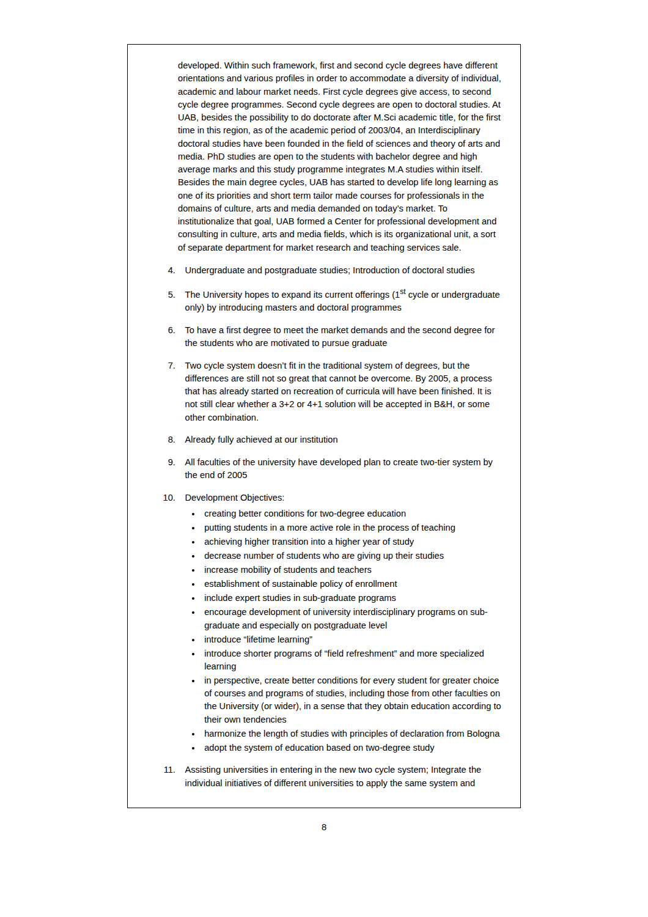developed. Within such framework, first and second cycle degrees have different orientations and various profiles in order to accommodate a diversity of individual, academic and labour market needs. First cycle degrees give access, to second cycle degree programmes. Second cycle degrees are open to doctoral studies. At UAB, besides the possibility to do doctorate after M.Sci academic title, for the first time in this region, as of the academic period of 2003/04, an Interdisciplinary doctoral studies have been founded in the field of sciences and theory of arts and media. PhD studies are open to the students with bachelor degree and high average marks and this study programme integrates M.A studies within itself. Besides the main degree cycles, UAB has started to develop life long learning as one of its priorities and short term tailor made courses for professionals in the domains of culture, arts and media demanded on today’s market. To institutionalize that goal, UAB formed a Center for professional development and consulting in culture, arts and media fields, which is its organizational unit, a sort of separate department for market research and teaching services sale.
Undergraduate and postgraduate studies; Introduction of doctoral studies
The University hopes to expand its current offerings (1st cycle or undergraduate only) by introducing masters and doctoral programmes
To have a first degree to meet the market demands and the second degree for the students who are motivated to pursue graduate
Two cycle system doesn’t fit in the traditional system of degrees, but the differences are still not so great that cannot be overcome. By 2005, a process that has already started on recreation of curricula will have been finished. It is not still clear whether a 3+2 or 4+1 solution will be accepted in B&H, or some other combination.
Already fully achieved at our institution
All faculties of the university have developed plan to create two-tier system by the end of 2005
Development Objectives:
creating better conditions for two-degree education
putting students in a more active role in the process of teaching
achieving higher transition into a higher year of study
decrease number of students who are giving up their studies
increase mobility of students and teachers
establishment of sustainable policy of enrollment
include expert studies in sub-graduate programs
encourage development of university interdisciplinary programs on sub-graduate and especially on postgraduate level
introduce “lifetime learning”
introduce shorter programs of “field refreshment” and more specialized learning
in perspective, create better conditions for every student for greater choice of courses and programs of studies, including those from other faculties on the University (or wider), in a sense that they obtain education according to their own tendencies
harmonize the length of studies with principles of declaration from Bologna
adopt the system of education based on two-degree study
Assisting universities in entering in the new two cycle system; Integrate the individual initiatives of different universities to apply the same system and
8